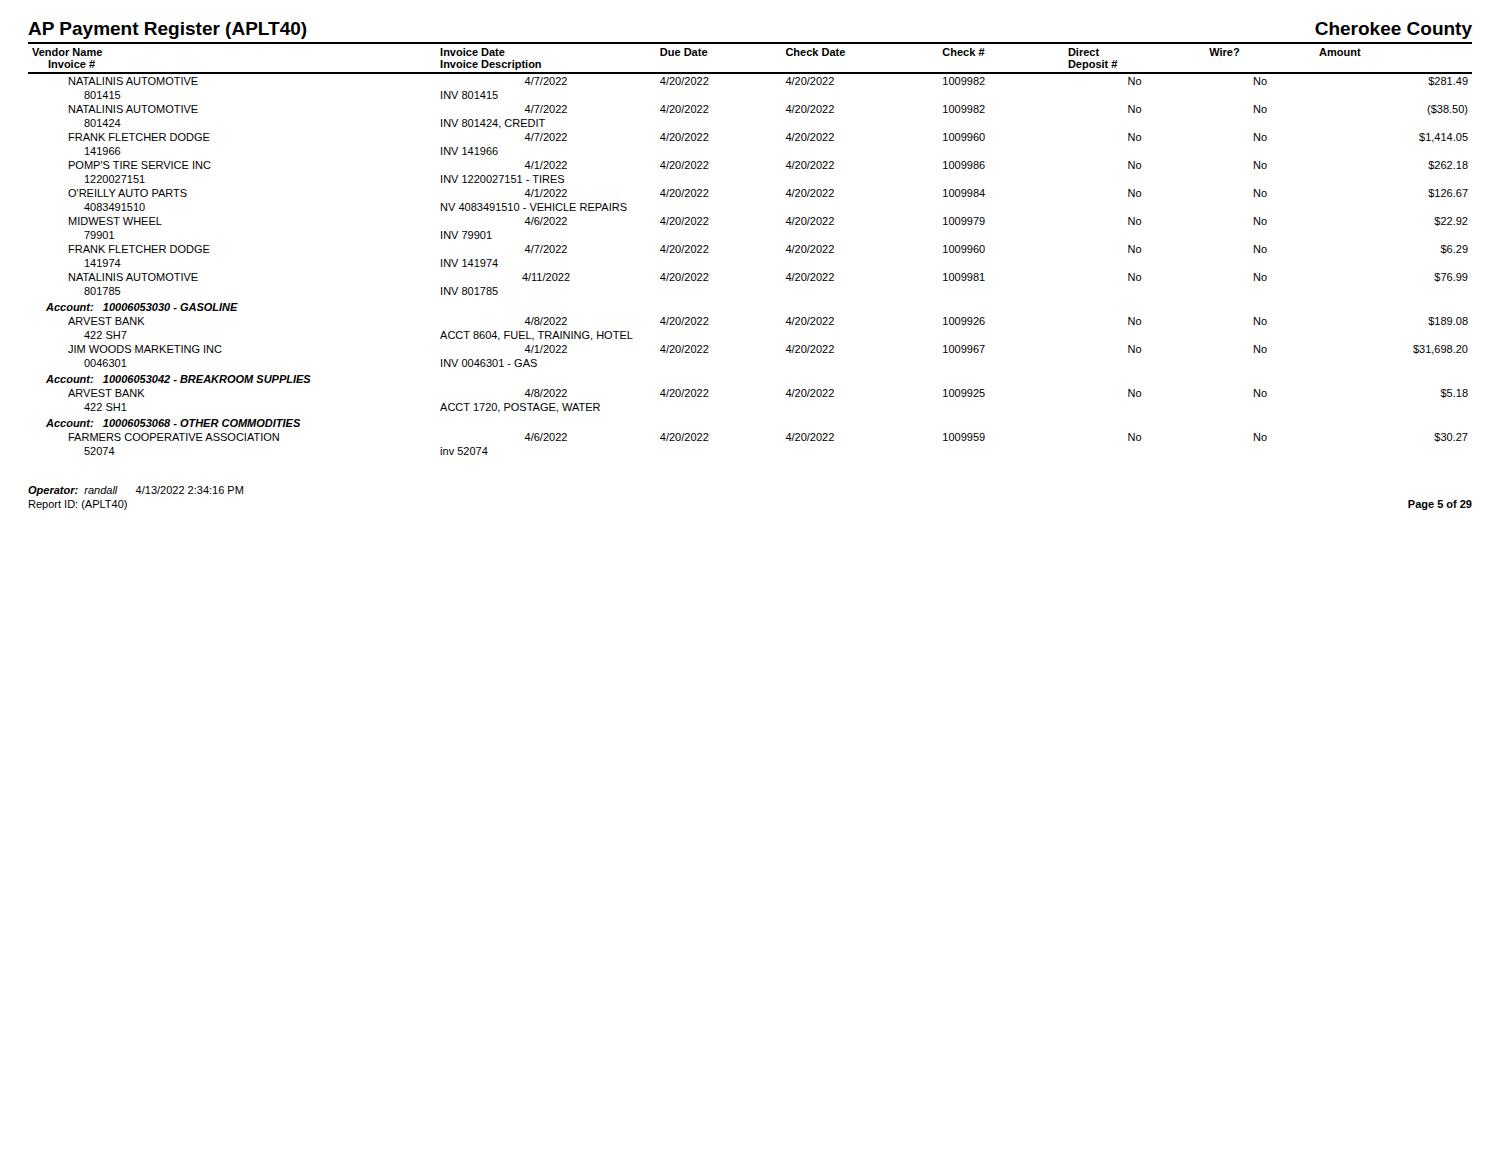AP Payment Register (APLT40)
Cherokee County
| Vendor Name Invoice # | Invoice Date Invoice Description | Due Date | Check Date | Check # | Direct Deposit # | Wire? | Amount |
| --- | --- | --- | --- | --- | --- | --- | --- |
| NATALINIS AUTOMOTIVE | 4/7/2022 | 4/20/2022 | 4/20/2022 | 1009982 | No | No | $281.49 |
| 801415 | INV 801415 |
| NATALINIS AUTOMOTIVE | 4/7/2022 | 4/20/2022 | 4/20/2022 | 1009982 | No | No | ($38.50) |
| 801424 | INV 801424, CREDIT |
| FRANK FLETCHER DODGE | 4/7/2022 | 4/20/2022 | 4/20/2022 | 1009960 | No | No | $1,414.05 |
| 141966 | INV 141966 |
| POMP'S TIRE SERVICE INC | 4/1/2022 | 4/20/2022 | 4/20/2022 | 1009986 | No | No | $262.18 |
| 1220027151 | INV 1220027151 - TIRES |
| O'REILLY AUTO PARTS | 4/1/2022 | 4/20/2022 | 4/20/2022 | 1009984 | No | No | $126.67 |
| 4083491510 | NV 4083491510 - VEHICLE REPAIRS |
| MIDWEST WHEEL | 4/6/2022 | 4/20/2022 | 4/20/2022 | 1009979 | No | No | $22.92 |
| 79901 | INV 79901 |
| FRANK FLETCHER DODGE | 4/7/2022 | 4/20/2022 | 4/20/2022 | 1009960 | No | No | $6.29 |
| 141974 | INV 141974 |
| NATALINIS AUTOMOTIVE | 4/11/2022 | 4/20/2022 | 4/20/2022 | 1009981 | No | No | $76.99 |
| 801785 | INV 801785 |
| Account: 10006053030 - GASOLINE |
| ARVEST BANK | 4/8/2022 | 4/20/2022 | 4/20/2022 | 1009926 | No | No | $189.08 |
| 422 SH7 | ACCT 8604, FUEL, TRAINING, HOTEL |
| JIM WOODS MARKETING INC | 4/1/2022 | 4/20/2022 | 4/20/2022 | 1009967 | No | No | $31,698.20 |
| 0046301 | INV 0046301 - GAS |
| Account: 10006053042 - BREAKROOM SUPPLIES |
| ARVEST BANK | 4/8/2022 | 4/20/2022 | 4/20/2022 | 1009925 | No | No | $5.18 |
| 422 SH1 | ACCT 1720, POSTAGE, WATER |
| Account: 10006053068 - OTHER COMMODITIES |
| FARMERS COOPERATIVE ASSOCIATION | 4/6/2022 | 4/20/2022 | 4/20/2022 | 1009959 | No | No | $30.27 |
| 52074 | inv 52074 |
Operator: randall 4/13/2022 2:34:16 PM
Report ID: (APLT40)
Page 5 of 29